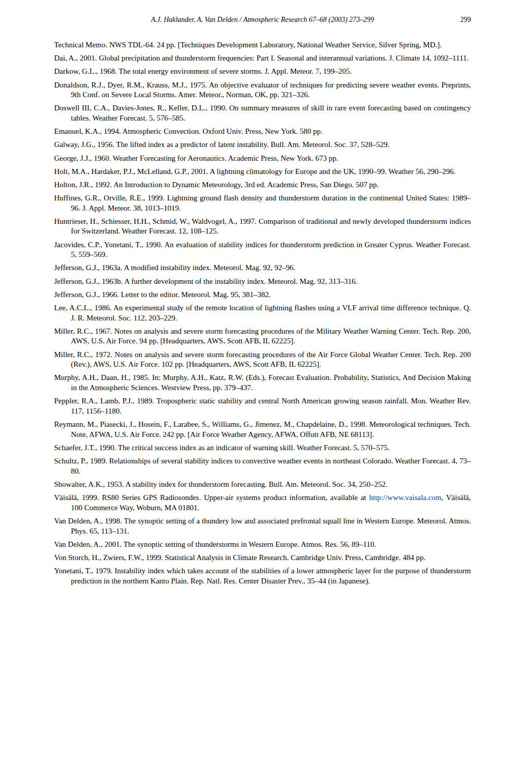A.J. Haklander, A. Van Delden / Atmospheric Research 67–68 (2003) 273–299 299
Technical Memo. NWS TDL-64. 24 pp. [Techniques Development Laboratory, National Weather Service, Silver Spring, MD.].
Dai, A., 2001. Global precipitation and thunderstorm frequencies: Part I. Seasonal and interannual variations. J. Climate 14, 1092–1111.
Darkow, G.L., 1968. The total energy environment of severe storms. J. Appl. Meteor. 7, 199–205.
Donaldson, R.J., Dyer, R.M., Krauss, M.J., 1975. An objective evaluator of techniques for predicting severe weather events. Preprints, 9th Conf. on Severe Local Storms. Amer. Meteor., Norman, OK, pp. 321–326.
Doswell III, C.A., Davies-Jones, R., Keller, D.L., 1990. On summary measures of skill in rare event forecasting based on contingency tables. Weather Forecast. 5, 576–585.
Emanuel, K.A., 1994. Atmospheric Convection. Oxford Univ. Press, New York. 580 pp.
Galway, J.G., 1956. The lifted index as a predictor of latent instability. Bull. Am. Meteorol. Soc. 37, 528–529.
George, J.J., 1960. Weather Forecasting for Aeronautics. Academic Press, New York. 673 pp.
Holt, M.A., Hardaker, P.J., McLelland, G.P., 2001. A lightning climatology for Europe and the UK, 1990–99. Weather 56, 290–296.
Holton, J.R., 1992. An Introduction to Dynamic Meteorology, 3rd ed. Academic Press, San Diego. 507 pp.
Huffines, G.R., Orville, R.E., 1999. Lightning ground flash density and thunderstorm duration in the continental United States: 1989–96. J. Appl. Meteor. 38, 1013–1019.
Huntrieser, H., Schiesser, H.H., Schmid, W., Waldvogel, A., 1997. Comparison of traditional and newly developed thunderstorm indices for Switzerland. Weather Forecast. 12, 108–125.
Jacovides, C.P., Yonetani, T., 1990. An evaluation of stability indices for thunderstorm prediction in Greater Cyprus. Weather Forecast. 5, 559–569.
Jefferson, G.J., 1963a. A modified instability index. Meteorol. Mag. 92, 92–96.
Jefferson, G.J., 1963b. A further development of the instability index. Meteorol. Mag. 92, 313–316.
Jefferson, G.J., 1966. Letter to the editor. Meteorol. Mag. 95, 381–382.
Lee, A.C.L., 1986. An experimental study of the remote location of lightning flashes using a VLF arrival time difference technique. Q. J. R. Meteorol. Soc. 112, 203–229.
Miller, R.C., 1967. Notes on analysis and severe storm forecasting procedures of the Military Weather Warning Center. Tech. Rep. 200, AWS, U.S. Air Force. 94 pp. [Headquarters, AWS, Scott AFB, IL 62225].
Miller, R.C., 1972. Notes on analysis and severe storm forecasting procedures of the Air Force Global Weather Center. Tech. Rep. 200 (Rev.), AWS, U.S. Air Force. 102 pp. [Headquarters, AWS, Scott AFB, IL 62225].
Murphy, A.H., Daan, H., 1985. In: Murphy, A.H., Katz, R.W. (Eds.), Forecast Evaluation. Probability, Statistics, And Decision Making in the Atmospheric Sciences. Westview Press, pp. 379–437.
Peppler, R.A., Lamb, P.J., 1989. Tropospheric static stability and central North American growing season rainfall. Mon. Weather Rev. 117, 1156–1180.
Reymann, M., Piasecki, J., Hosein, F., Larabee, S., Williams, G., Jimenez, M., Chapdelaine, D., 1998. Meteorological techniques. Tech. Note, AFWA, U.S. Air Force. 242 pp. [Air Force Weather Agency, AFWA, Offutt AFB, NE 68113].
Schaefer, J.T., 1990. The critical success index as an indicator of warning skill. Weather Forecast. 5, 570–575.
Schultz, P., 1989. Relationships of several stability indices to convective weather events in northeast Colorado. Weather Forecast. 4, 73–80.
Showalter, A.K., 1953. A stability index for thunderstorm forecasting. Bull. Am. Meteorol. Soc. 34, 250–252.
Väisälä, 1999. RS80 Series GPS Radiosondes. Upper-air systems product information, available at http://www.vaisala.com, Väisälä, 100 Commerce Way, Woburn, MA 01801.
Van Delden, A., 1998. The synoptic setting of a thundery low and associated prefrontal squall line in Western Europe. Meteorol. Atmos. Phys. 65, 113–131.
Van Delden, A., 2001. The synoptic setting of thunderstorms in Western Europe. Atmos. Res. 56, 89–110.
Von Storch, H., Zwiers, F.W., 1999. Statistical Analysis in Climate Research. Cambridge Univ. Press, Cambridge. 484 pp.
Yonetani, T., 1979. Instability index which takes account of the stabilities of a lower atmospheric layer for the purpose of thunderstorm prediction in the northern Kanto Plain. Rep. Natl. Res. Center Disaster Prev., 35–44 (in Japanese).